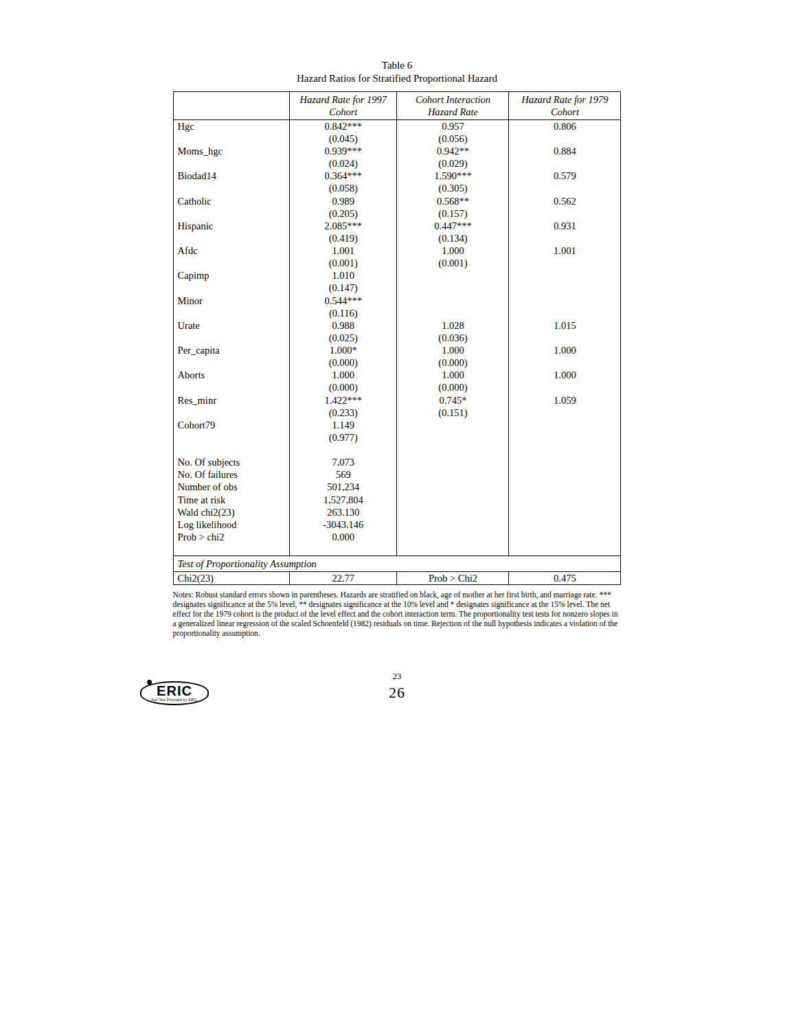Table 6 Hazard Ratios for Stratified Proportional Hazard
| | Hazard Rate for 1997 | Cohort Interaction | Hazard Rate for 1979 |
| | Cohort | Hazard Rate | Cohort |
| Hgc | 0.842*** | 0.957 | 0.806 |
| | (0.045) | (0.056) | |
| Moms_hgc | 0.939*** | 0.942** | 0.884 |
| | (0.024) | (0.029) | |
| Biodad14 | 0.364*** | 1.590*** | 0.579 |
| | (0.058) | (0.305) | |
| Catholic | 0.989 | 0.568** | 0.562 |
| | (0.205) | (0.157) | |
| Hispanic | 2.085*** | 0.447*** | 0.931 |
| | (0.419) | (0.134) | |
| Afdc | 1.001 | 1.000 | 1.001 |
| | (0.001) | (0.001) | |
| Capimp | 1.010 | | |
| | (0.147) | | |
| Minor | 0.544*** | | |
| | (0.116) | | |
| Urate | 0.988 | 1.028 | 1.015 |
| | (0.025) | (0.036) | |
| Per_capita | 1.000* | 1.000 | 1.000 |
| | (0.000) | (0.000) | |
| Aborts | 1.000 | 1.000 | 1.000 |
| | (0.000) | (0.000) | |
| Res_minr | 1.422*** | 0.745* | 1.059 |
| | (0.233) | (0.151) | |
| Cohort79 | 1.149 | | |
| | (0.977) | | |
| No. Of subjects | 7,073 | | |
| No. Of failures | 569 | | |
| Number of obs | 501,234 | | |
| Time at risk | 1,527,804 | | |
| Wald chi2(23) | 263.130 | | |
| Log likelihood | -3043.146 | | |
| Prob > chi2 | 0.000 | | |
| Test of Proportionality Assumption |
| Chi2(23) | 22.77 | Prob > Chi2 | 0.475 |
Notes: Robust standard errors shown in parentheses. Hazards are stratified on black, age of mother at her first birth, and marriage rate. *** designates significance at the 5% level, ** designates significance at the 10% level and * designates significance at the 15% level. The net effect for the 1979 cohort is the product of the level effect and the cohort interaction term. The proportionality test tests for nonzero slopes in a generalized linear regression of the scaled Schoenfeld (1982) residuals on time. Rejection of the null hypothesis indicates a violation of the proportionality assumption.
23
26
ERIC
Full Text Provided by ERIC